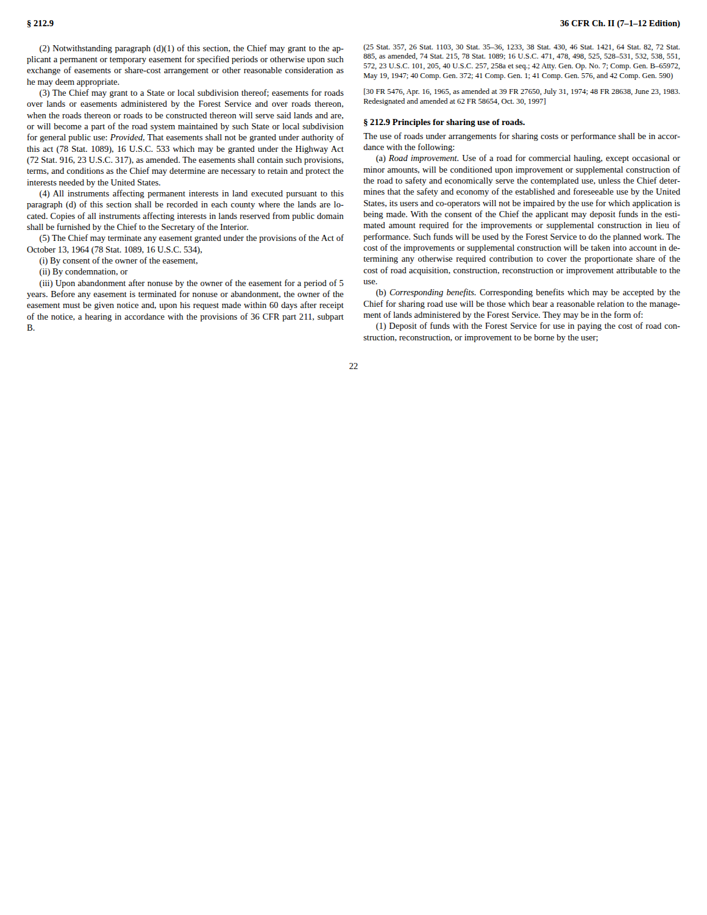§ 212.9 36 CFR Ch. II (7–1–12 Edition)
(2) Notwithstanding paragraph (d)(1) of this section, the Chief may grant to the applicant a permanent or temporary easement for specified periods or otherwise upon such exchange of easements or share-cost arrangement or other reasonable consideration as he may deem appropriate.
(3) The Chief may grant to a State or local subdivision thereof; easements for roads over lands or easements administered by the Forest Service and over roads thereon, when the roads thereon or roads to be constructed thereon will serve said lands and are, or will become a part of the road system maintained by such State or local subdivision for general public use: Provided, That easements shall not be granted under authority of this act (78 Stat. 1089), 16 U.S.C. 533 which may be granted under the Highway Act (72 Stat. 916, 23 U.S.C. 317), as amended. The easements shall contain such provisions, terms, and conditions as the Chief may determine are necessary to retain and protect the interests needed by the United States.
(4) All instruments affecting permanent interests in land executed pursuant to this paragraph (d) of this section shall be recorded in each county where the lands are located. Copies of all instruments affecting interests in lands reserved from public domain shall be furnished by the Chief to the Secretary of the Interior.
(5) The Chief may terminate any easement granted under the provisions of the Act of October 13, 1964 (78 Stat. 1089, 16 U.S.C. 534),
(i) By consent of the owner of the easement,
(ii) By condemnation, or
(iii) Upon abandonment after nonuse by the owner of the easement for a period of 5 years. Before any easement is terminated for nonuse or abandonment, the owner of the easement must be given notice and, upon his request made within 60 days after receipt of the notice, a hearing in accordance with the provisions of 36 CFR part 211, subpart B.
(25 Stat. 357, 26 Stat. 1103, 30 Stat. 35–36, 1233, 38 Stat. 430, 46 Stat. 1421, 64 Stat. 82, 72 Stat. 885, as amended, 74 Stat. 215, 78 Stat. 1089; 16 U.S.C. 471, 478, 498, 525, 528–531, 532, 538, 551, 572, 23 U.S.C. 101, 205, 40 U.S.C. 257, 258a et seq.; 42 Atty. Gen. Op. No. 7; Comp. Gen. B–65972, May 19, 1947; 40 Comp. Gen. 372; 41 Comp. Gen. 1; 41 Comp. Gen. 576, and 42 Comp. Gen. 590)
[30 FR 5476, Apr. 16, 1965, as amended at 39 FR 27650, July 31, 1974; 48 FR 28638, June 23, 1983. Redesignated and amended at 62 FR 58654, Oct. 30, 1997]
§ 212.9 Principles for sharing use of roads.
The use of roads under arrangements for sharing costs or performance shall be in accordance with the following:
(a) Road improvement. Use of a road for commercial hauling, except occasional or minor amounts, will be conditioned upon improvement or supplemental construction of the road to safety and economically serve the contemplated use, unless the Chief determines that the safety and economy of the established and foreseeable use by the United States, its users and co-operators will not be impaired by the use for which application is being made. With the consent of the Chief the applicant may deposit funds in the estimated amount required for the improvements or supplemental construction in lieu of performance. Such funds will be used by the Forest Service to do the planned work. The cost of the improvements or supplemental construction will be taken into account in determining any otherwise required contribution to cover the proportionate share of the cost of road acquisition, construction, reconstruction or improvement attributable to the use.
(b) Corresponding benefits. Corresponding benefits which may be accepted by the Chief for sharing road use will be those which bear a reasonable relation to the management of lands administered by the Forest Service. They may be in the form of:
(1) Deposit of funds with the Forest Service for use in paying the cost of road construction, reconstruction, or improvement to be borne by the user;
22